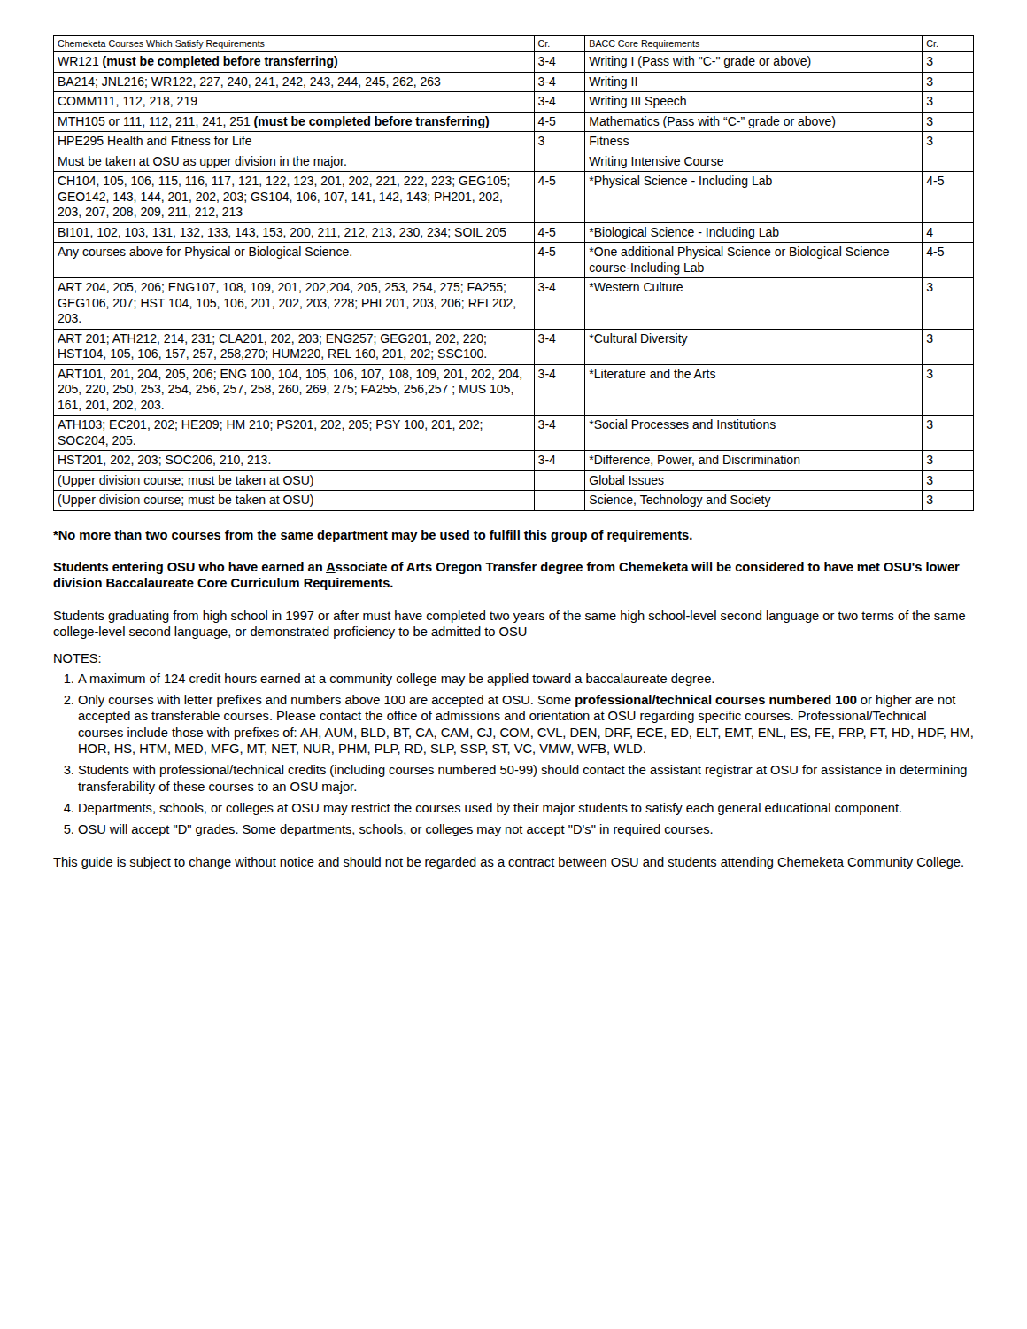| Chemeketa Courses Which Satisfy Requirements | Cr. | BACC Core Requirements | Cr. |
| --- | --- | --- | --- |
| WR121 (must be completed before transferring) | 3-4 | Writing I (Pass with "C-" grade or above) | 3 |
| BA214; JNL216; WR122, 227, 240, 241, 242, 243, 244, 245, 262, 263 | 3-4 | Writing II | 3 |
| COMM111, 112, 218, 219 | 3-4 | Writing III Speech | 3 |
| MTH105 or 111, 112, 211, 241, 251 (must be completed before transferring) | 4-5 | Mathematics (Pass with “C-” grade or above) | 3 |
| HPE295 Health and Fitness for Life | 3 | Fitness | 3 |
| Must be taken at OSU as upper division in the major. | | Writing Intensive Course | |
| CH104, 105, 106, 115, 116, 117, 121, 122, 123, 201, 202, 221, 222, 223; GEG105; GEO142, 143, 144, 201, 202, 203; GS104, 106, 107, 141, 142, 143; PH201, 202, 203, 207, 208, 209, 211, 212, 213 | 4-5 | *Physical Science - Including Lab | 4-5 |
| BI101, 102, 103, 131, 132, 133, 143, 153, 200, 211, 212, 213, 230, 234; SOIL 205 | 4-5 | *Biological Science - Including Lab | 4 |
| Any courses above for Physical or Biological Science. | 4-5 | *One additional Physical Science or Biological Science course-Including Lab | 4-5 |
| ART 204, 205, 206; ENG107, 108, 109, 201, 202,204, 205, 253, 254, 275; FA255; GEG106, 207; HST 104, 105, 106, 201, 202, 203, 228; PHL201, 203, 206; REL202, 203. | 3-4 | *Western Culture | 3 |
| ART 201; ATH212, 214, 231; CLA201, 202, 203; ENG257; GEG201, 202, 220; HST104, 105, 106, 157, 257, 258,270; HUM220, REL 160, 201, 202; SSC100. | 3-4 | *Cultural Diversity | 3 |
| ART101, 201, 204, 205, 206; ENG 100, 104, 105, 106, 107, 108, 109, 201, 202, 204, 205, 220, 250, 253, 254, 256, 257, 258, 260, 269, 275; FA255, 256,257 ; MUS 105, 161, 201, 202, 203. | 3-4 | *Literature and the Arts | 3 |
| ATH103; EC201, 202; HE209; HM 210; PS201, 202, 205; PSY 100, 201, 202; SOC204, 205. | 3-4 | *Social Processes and Institutions | 3 |
| HST201, 202, 203; SOC206, 210, 213. | 3-4 | *Difference, Power, and Discrimination | 3 |
| (Upper division course; must be taken at OSU) | | Global Issues | 3 |
| (Upper division course; must be taken at OSU) | | Science, Technology and Society | 3 |
*No more than two courses from the same department may be used to fulfill this group of requirements.
Students entering OSU who have earned an Associate of Arts Oregon Transfer degree from Chemeketa will be considered to have met OSU's lower division Baccalaureate Core Curriculum Requirements.
Students graduating from high school in 1997 or after must have completed two years of the same high school-level second language or two terms of the same college-level second language, or demonstrated proficiency to be admitted to OSU
NOTES:
A maximum of 124 credit hours earned at a community college may be applied toward a baccalaureate degree.
Only courses with letter prefixes and numbers above 100 are accepted at OSU. Some professional/technical courses numbered 100 or higher are not accepted as transferable courses. Please contact the office of admissions and orientation at OSU regarding specific courses. Professional/Technical courses include those with prefixes of: AH, AUM, BLD, BT, CA, CAM, CJ, COM, CVL, DEN, DRF, ECE, ED, ELT, EMT, ENL, ES, FE, FRP, FT, HD, HDF, HM, HOR, HS, HTM, MED, MFG, MT, NET, NUR, PHM, PLP, RD, SLP, SSP, ST, VC, VMW, WFB, WLD.
Students with professional/technical credits (including courses numbered 50-99) should contact the assistant registrar at OSU for assistance in determining transferability of these courses to an OSU major.
Departments, schools, or colleges at OSU may restrict the courses used by their major students to satisfy each general educational component.
OSU will accept "D" grades. Some departments, schools, or colleges may not accept "D's" in required courses.
This guide is subject to change without notice and should not be regarded as a contract between OSU and students attending Chemeketa Community College.